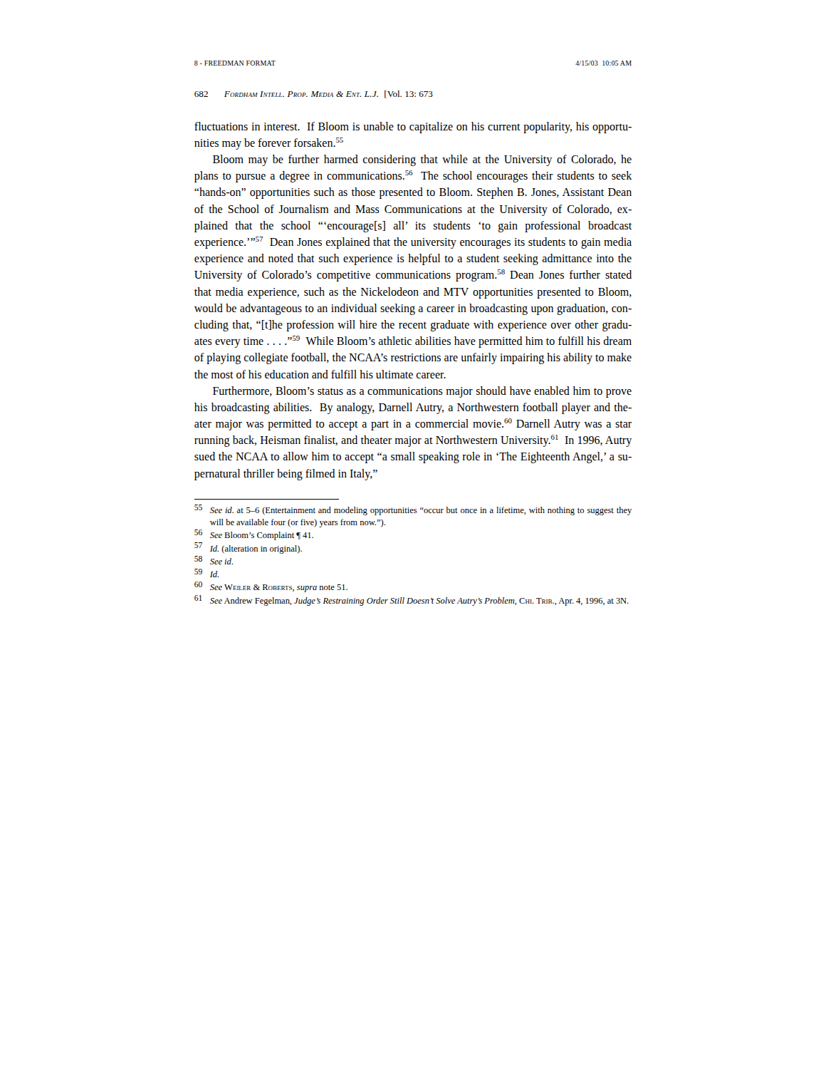8 - Freedman Format 4/15/03 10:05 AM
682 Fordham Intell. Prop. Media & Ent. L.J. [Vol. 13: 673
fluctuations in interest. If Bloom is unable to capitalize on his current popularity, his opportunities may be forever forsaken.55
Bloom may be further harmed considering that while at the University of Colorado, he plans to pursue a degree in communications.56 The school encourages their students to seek “hands-on” opportunities such as those presented to Bloom. Stephen B. Jones, Assistant Dean of the School of Journalism and Mass Communications at the University of Colorado, explained that the school “‘encourage[s] all’ its students ‘to gain professional broadcast experience.’”57 Dean Jones explained that the university encourages its students to gain media experience and noted that such experience is helpful to a student seeking admittance into the University of Colorado’s competitive communications program.58 Dean Jones further stated that media experience, such as the Nickelodeon and MTV opportunities presented to Bloom, would be advantageous to an individual seeking a career in broadcasting upon graduation, concluding that, “[t]he profession will hire the recent graduate with experience over other graduates every time . . . .”59 While Bloom’s athletic abilities have permitted him to fulfill his dream of playing collegiate football, the NCAA’s restrictions are unfairly impairing his ability to make the most of his education and fulfill his ultimate career.
Furthermore, Bloom’s status as a communications major should have enabled him to prove his broadcasting abilities. By analogy, Darnell Autry, a Northwestern football player and theater major was permitted to accept a part in a commercial movie.60 Darnell Autry was a star running back, Heisman finalist, and theater major at Northwestern University.61 In 1996, Autry sued the NCAA to allow him to accept “a small speaking role in ‘The Eighteenth Angel,’ a supernatural thriller being filmed in Italy,”
55 See id. at 5–6 (Entertainment and modeling opportunities “occur but once in a lifetime, with nothing to suggest they will be available four (or five) years from now.”).
56 See Bloom’s Complaint ¶ 41.
57 Id. (alteration in original).
58 See id.
59 Id.
60 See Weiler & Roberts, supra note 51.
61 See Andrew Fegelman, Judge’s Restraining Order Still Doesn’t Solve Autry’s Problem, Chi. Trib., Apr. 4, 1996, at 3N.